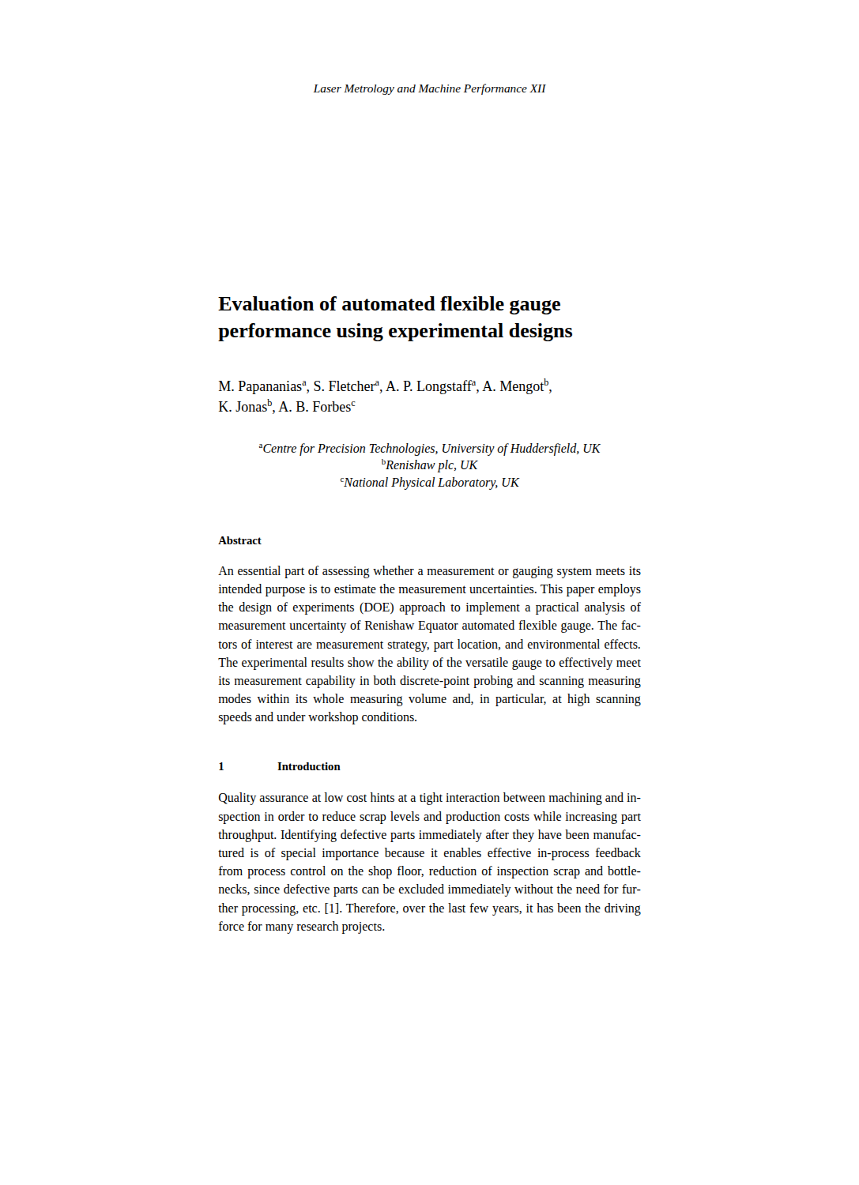Laser Metrology and Machine Performance XII
Evaluation of automated flexible gauge
performance using experimental designs
M. Papananiasa, S. Fletchera, A. P. Longstaffa, A. Mengotb,
K. Jonasb, A. B. Forbesc
aCentre for Precision Technologies, University of Huddersfield, UK
bRenishaw plc, UK
cNational Physical Laboratory, UK
Abstract
An essential part of assessing whether a measurement or gauging system meets its intended purpose is to estimate the measurement uncertainties. This paper employs the design of experiments (DOE) approach to implement a practical analysis of measurement uncertainty of Renishaw Equator automated flexible gauge. The factors of interest are measurement strategy, part location, and environmental effects. The experimental results show the ability of the versatile gauge to effectively meet its measurement capability in both discrete-point probing and scanning measuring modes within its whole measuring volume and, in particular, at high scanning speeds and under workshop conditions.
1 Introduction
Quality assurance at low cost hints at a tight interaction between machining and inspection in order to reduce scrap levels and production costs while increasing part throughput. Identifying defective parts immediately after they have been manufactured is of special importance because it enables effective in-process feedback from process control on the shop floor, reduction of inspection scrap and bottlenecks, since defective parts can be excluded immediately without the need for further processing, etc. [1]. Therefore, over the last few years, it has been the driving force for many research projects.